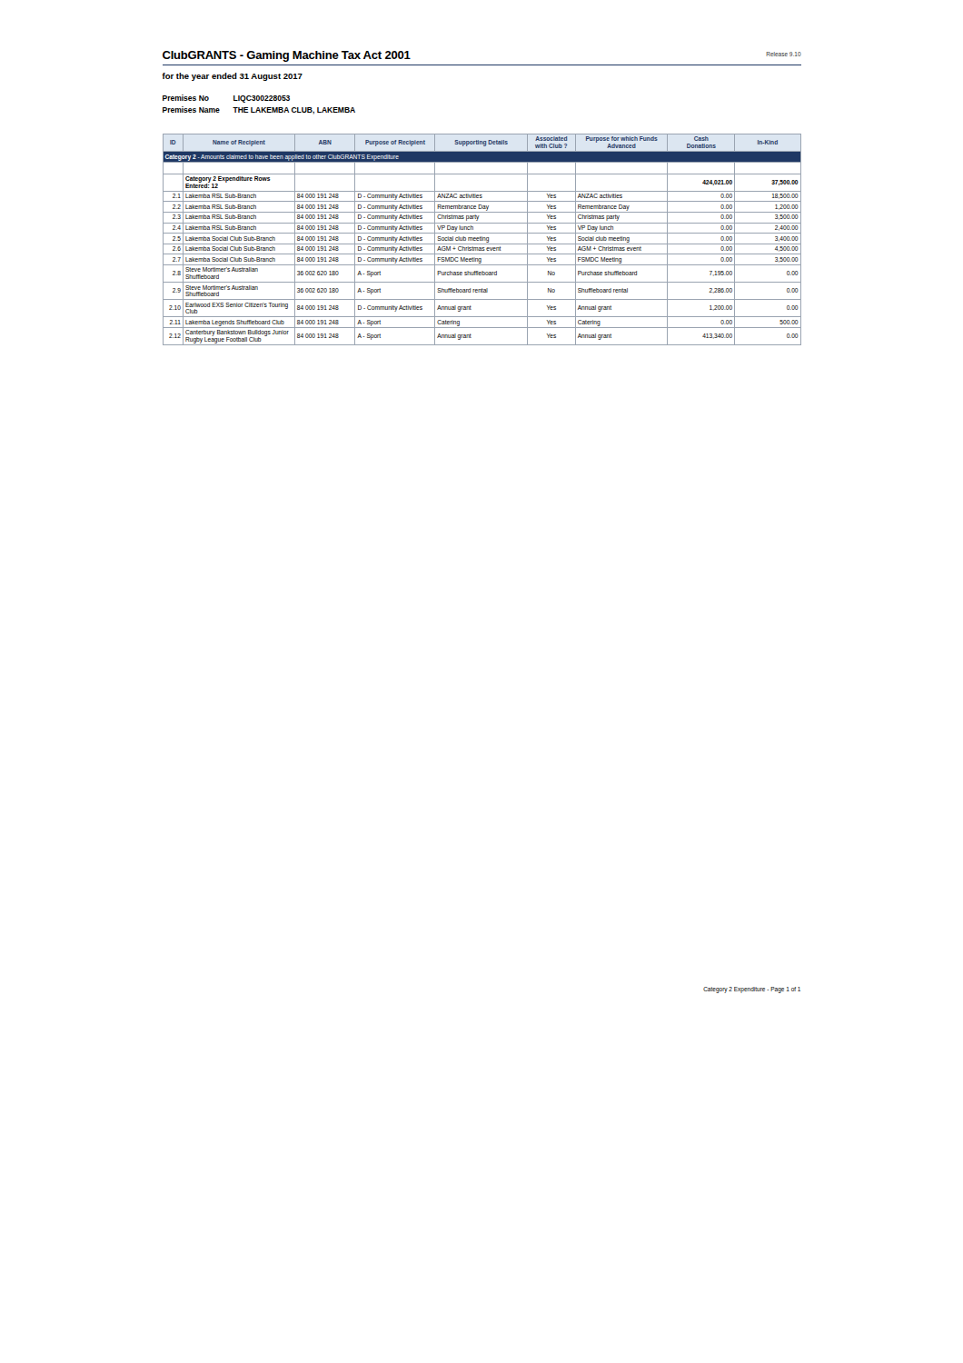ClubGRANTS - Gaming Machine Tax Act 2001
Release 9.10
for the year ended 31 August 2017
Premises No LIQC300228053
Premises Name THE LAKEMBA CLUB, LAKEMBA
| Category 2 - Amounts claimed to have been applied to other ClubGRANTS Expenditure |
| ID | Name of Recipient | ABN | Purpose of Recipient | Supporting Details | Associated with Club ? | Purpose for which Funds Advanced | Cash Donations | In-Kind |
| | Category 2 Expenditure Rows Entered: 12 | | | | | | 424,021.00 | 37,500.00 |
| 2.1 | Lakemba RSL Sub-Branch | 84 000 191 248 | D - Community Activities | ANZAC activities | Yes | ANZAC activities | 0.00 | 18,500.00 |
| 2.2 | Lakemba RSL Sub-Branch | 84 000 191 248 | D - Community Activities | Remembrance Day | Yes | Remembrance Day | 0.00 | 1,200.00 |
| 2.3 | Lakemba RSL Sub-Branch | 84 000 191 248 | D - Community Activities | Christmas party | Yes | Christmas party | 0.00 | 3,500.00 |
| 2.4 | Lakemba RSL Sub-Branch | 84 000 191 248 | D - Community Activities | VP Day lunch | Yes | VP Day lunch | 0.00 | 2,400.00 |
| 2.5 | Lakemba Social Club Sub-Branch | 84 000 191 248 | D - Community Activities | Social club meeting | Yes | Social club meeting | 0.00 | 3,400.00 |
| 2.6 | Lakemba Social Club Sub-Branch | 84 000 191 248 | D - Community Activities | AGM + Christmas event | Yes | AGM + Christmas event | 0.00 | 4,500.00 |
| 2.7 | Lakemba Social Club Sub-Branch | 84 000 191 248 | D - Community Activities | FSMDC Meeting | Yes | FSMDC Meeting | 0.00 | 3,500.00 |
| 2.8 | Steve Mortimer's Australian Shuffleboard | 36 002 620 180 | A - Sport | Purchase shuffleboard | No | Purchase shuffleboard | 7,195.00 | 0.00 |
| 2.9 | Steve Mortimer's Australian Shuffleboard | 36 002 620 180 | A - Sport | Shuffleboard rental | No | Shuffleboard rental | 2,286.00 | 0.00 |
| 2.10 | Earlwood EXS Senior Citizen's Touring Club | 84 000 191 248 | D - Community Activities | Annual grant | Yes | Annual grant | 1,200.00 | 0.00 |
| 2.11 | Lakemba Legends Shuffleboard Club | 84 000 191 248 | A - Sport | Catering | Yes | Catering | 0.00 | 500.00 |
| 2.12 | Canterbury Bankstown Bulldogs Junior Rugby League Football Club | 84 000 191 248 | A - Sport | Annual grant | Yes | Annual grant | 413,340.00 | 0.00 |
Category 2 Expenditure - Page 1 of 1